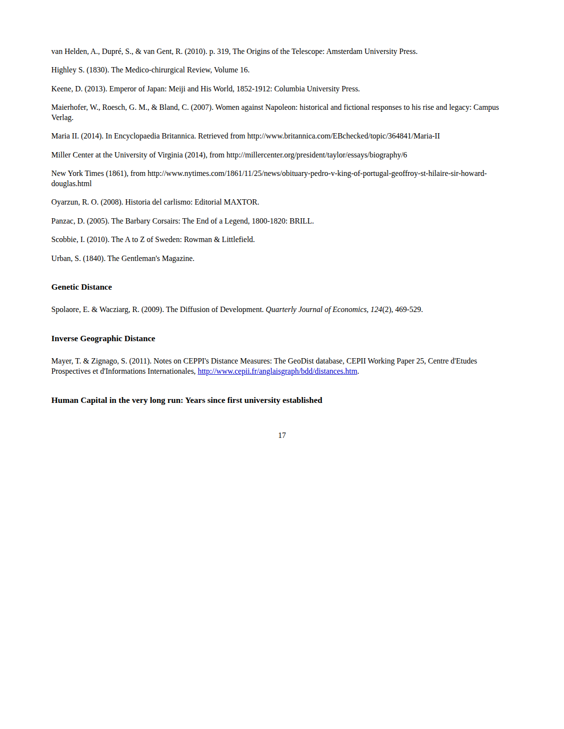van Helden, A., Dupré, S., & van Gent, R. (2010). p. 319, The Origins of the Telescope: Amsterdam University Press.
Highley S. (1830). The Medico-chirurgical Review, Volume 16.
Keene, D. (2013). Emperor of Japan: Meiji and His World, 1852-1912: Columbia University Press.
Maierhofer, W., Roesch, G. M., & Bland, C. (2007). Women against Napoleon: historical and fictional responses to his rise and legacy: Campus Verlag.
Maria II. (2014). In Encyclopaedia Britannica. Retrieved from http://www.britannica.com/EBchecked/topic/364841/Maria-II
Miller Center at the University of Virginia (2014), from http://millercenter.org/president/taylor/essays/biography/6
New York Times (1861), from http://www.nytimes.com/1861/11/25/news/obituary-pedro-v-king-of-portugal-geoffroy-st-hilaire-sir-howard-douglas.html
Oyarzun, R. O. (2008). Historia del carlismo: Editorial MAXTOR.
Panzac, D. (2005). The Barbary Corsairs: The End of a Legend, 1800-1820: BRILL.
Scobbie, I. (2010). The A to Z of Sweden: Rowman & Littlefield.
Urban, S. (1840). The Gentleman's Magazine.
Genetic Distance
Spolaore, E. & Wacziarg, R. (2009). The Diffusion of Development. Quarterly Journal of Economics, 124(2), 469-529.
Inverse Geographic Distance
Mayer, T. & Zignago, S. (2011). Notes on CEPPI's Distance Measures: The GeoDist database, CEPII Working Paper 25, Centre d'Etudes Prospectives et d'Informations Internationales, http://www.cepii.fr/anglaisgraph/bdd/distances.htm.
Human Capital in the very long run: Years since first university established
17